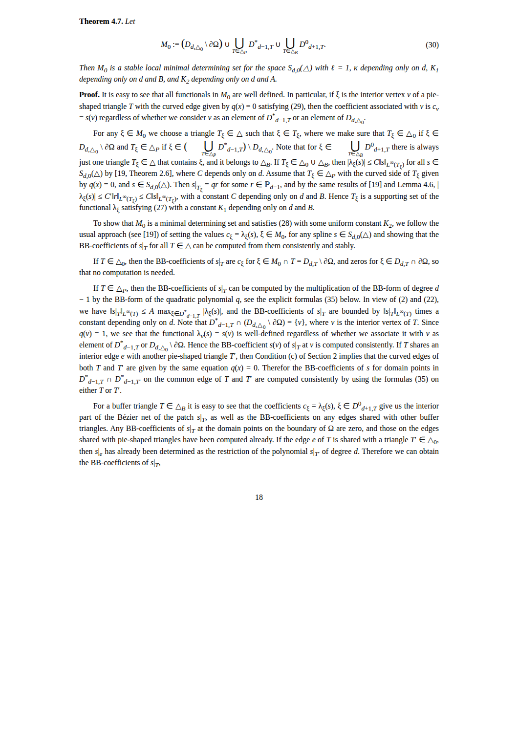Theorem 4.7. Let
M0 := (Dd,△0 \ ∂Ω) ∪ ⋃T∈△P D*d−1,T ∪ ⋃T∈△B D0d+1,T.
(30)
Then M0 is a stable local minimal determining set for the space Sd,0(△) with ℓ = 1, κ depending only on d, K1 depending only on d and B, and K2 depending only on d and A.
Proof. It is easy to see that all functionals in M0 are well defined. In particular, if ξ is the interior vertex v of a pie-shaped triangle T with the curved edge given by q(x) = 0 satisfying (29), then the coefficient associated with v is cv = s(v) regardless of whether we consider v as an element of D*d−1,T or an element of Dd,△0.
For any ξ ∈ M0 we choose a triangle Tξ ∈ △ such that ξ ∈ Tξ, where we make sure that Tξ ∈ △0 if ξ ∈ Dd,△0 \ ∂Ω and Tξ ∈ △P if ξ ∈ (⋃T∈△P D*d−1,T) \ Dd,△0. Note that for ξ ∈ ⋃T∈△B D0d+1,T there is always just one triangle Tξ ∈ △ that contains ξ, and it belongs to △B. If Tξ ∈ △0 ∪ △B, then |λξ(s)| ≤ C‖s‖L∞(Tξ) for all s ∈ Sd,0(△) by [19, Theorem 2.6], where C depends only on d. Assume that Tξ ∈ △P with the curved side of Tξ given by q(x) = 0, and s ∈ Sd,0(△). Then s|Tξ = qr for some r ∈ ℙd−1, and by the same results of [19] and Lemma 4.6, |λξ(s)| ≤ C′‖r‖L∞(Tξ) ≤ C‖s‖L∞(Tξ), with a constant C depending only on d and B. Hence Tξ is a supporting set of the functional λξ satisfying (27) with a constant K1 depending only on d and B.
To show that M0 is a minimal determining set and satisfies (28) with some uniform constant K2, we follow the usual approach (see [19]) of setting the values cξ = λξ(s), ξ ∈ M0, for any spline s ∈ Sd,0(△) and showing that the BB-coefficients of s|T for all T ∈ △ can be computed from them consistently and stably.
If T ∈ △0, then the BB-coefficients of s|T are cξ for ξ ∈ M0 ∩ T = Dd,T \ ∂Ω, and zeros for ξ ∈ Dd,T ∩ ∂Ω, so that no computation is needed.
If T ∈ △P, then the BB-coefficients of s|T can be computed by the multiplication of the BB-form of degree d − 1 by the BB-form of the quadratic polynomial q, see the explicit formulas (35) below. In view of (2) and (22), we have ‖s|T‖L∞(T) ≤ A maxξ∈D*d−1,T |λξ(s)|, and the BB-coefficients of s|T are bounded by ‖s|T‖L∞(T) times a constant depending only on d. Note that D*d−1,T ∩ (Dd,△0 \ ∂Ω) = {v}, where v is the interior vertex of T. Since q(v) = 1, we see that the functional λv(s) = s(v) is well-defined regardless of whether we associate it with v as element of D*d−1,T or Dd,△0 \ ∂Ω. Hence the BB-coefficient s(v) of s|T at v is computed consistently. If T shares an interior edge e with another pie-shaped triangle T′, then Condition (c) of Section 2 implies that the curved edges of both T and T′ are given by the same equation q(x) = 0. Therefor the BB-coefficients of s for domain points in D*d−1,T ∩ D*d−1,T′ on the common edge of T and T′ are computed consistently by using the formulas (35) on either T or T′.
For a buffer triangle T ∈ △B it is easy to see that the coefficients cξ = λξ(s), ξ ∈ D0d+1,T give us the interior part of the Bézier net of the patch s|T, as well as the BB-coefficients on any edges shared with other buffer triangles. Any BB-coefficients of s|T at the domain points on the boundary of Ω are zero, and those on the edges shared with pie-shaped triangles have been computed already. If the edge e of T is shared with a triangle T′ ∈ △0, then s|e has already been determined as the restriction of the polynomial s|T′ of degree d. Therefore we can obtain the BB-coefficients of s|T,
18